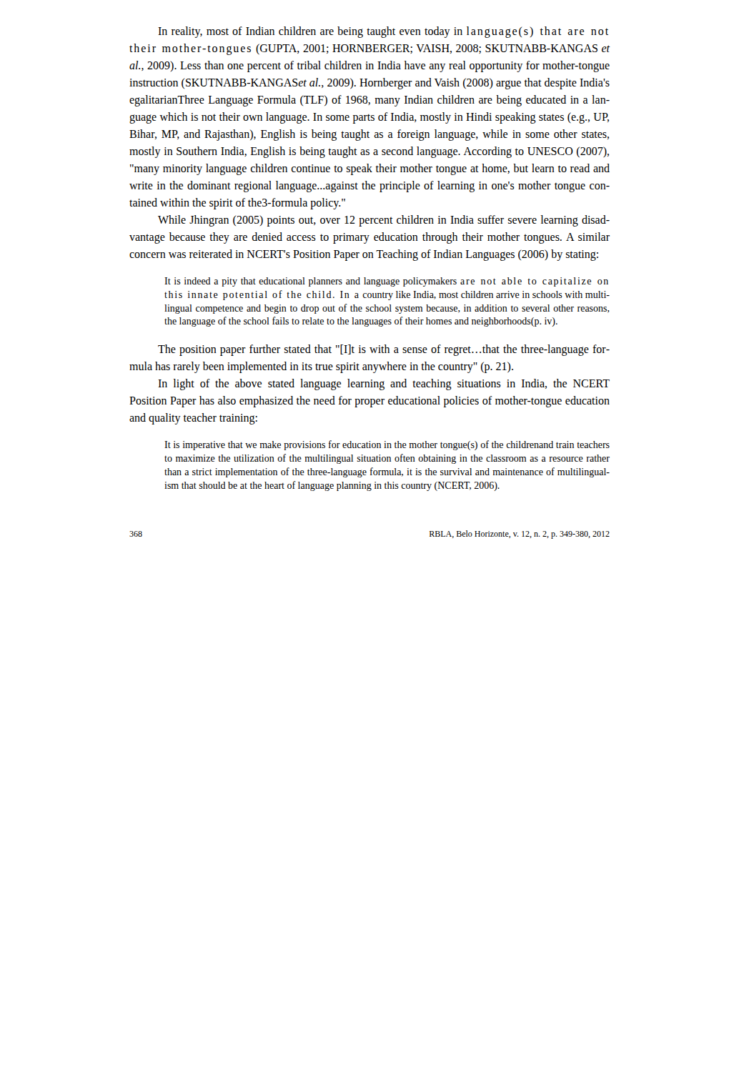In reality, most of Indian children are being taught even today in language(s) that are not their mother-tongues (GUPTA, 2001; HORNBERGER; VAISH, 2008; SKUTNABB-KANGAS et al., 2009). Less than one percent of tribal children in India have any real opportunity for mother-tongue instruction (SKUTNABB-KANGASet al., 2009). Hornberger and Vaish (2008) argue that despite India's egalitarianThree Language Formula (TLF) of 1968, many Indian children are being educated in a language which is not their own language. In some parts of India, mostly in Hindi speaking states (e.g., UP, Bihar, MP, and Rajasthan), English is being taught as a foreign language, while in some other states, mostly in Southern India, English is being taught as a second language. According to UNESCO (2007), "many minority language children continue to speak their mother tongue at home, but learn to read and write in the dominant regional language...against the principle of learning in one's mother tongue contained within the spirit of the3-formula policy."
While Jhingran (2005) points out, over 12 percent children in India suffer severe learning disadvantage because they are denied access to primary education through their mother tongues. A similar concern was reiterated in NCERT's Position Paper on Teaching of Indian Languages (2006) by stating:
It is indeed a pity that educational planners and language policymakers are not able to capitalize on this innate potential of the child. In a country like India, most children arrive in schools with multilingual competence and begin to drop out of the school system because, in addition to several other reasons, the language of the school fails to relate to the languages of their homes and neighborhoods(p. iv).
The position paper further stated that "[I]t is with a sense of regret…that the three-language formula has rarely been implemented in its true spirit anywhere in the country" (p. 21).
In light of the above stated language learning and teaching situations in India, the NCERT Position Paper has also emphasized the need for proper educational policies of mother-tongue education and quality teacher training:
It is imperative that we make provisions for education in the mother tongue(s) of the childrenand train teachers to maximize the utilization of the multilingual situation often obtaining in the classroom as a resource rather than a strict implementation of the three-language formula, it is the survival and maintenance of multilingualism that should be at the heart of language planning in this country (NCERT, 2006).
368 RBLA, Belo Horizonte, v. 12, n. 2, p. 349-380, 2012